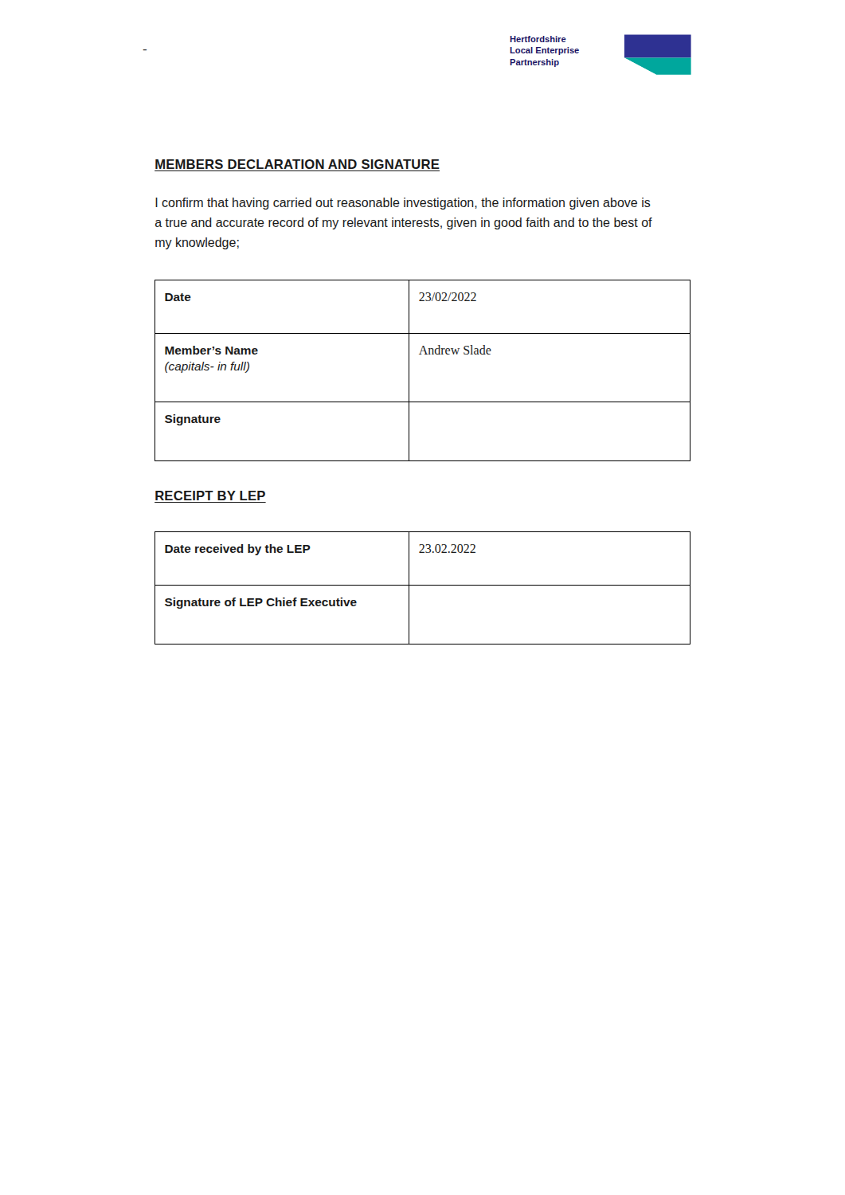-
Hertfordshire Local Enterprise Partnership
MEMBERS DECLARATION AND SIGNATURE
I confirm that having carried out reasonable investigation, the information given above is a true and accurate record of my relevant interests, given in good faith and to the best of my knowledge;
| Date | 23/02/2022 |
| Member’s Name (capitals- in full) | Andrew Slade |
| Signature | |
RECEIPT BY LEP
| Date received by the LEP | 23.02.2022 |
| Signature of LEP Chief Executive | |